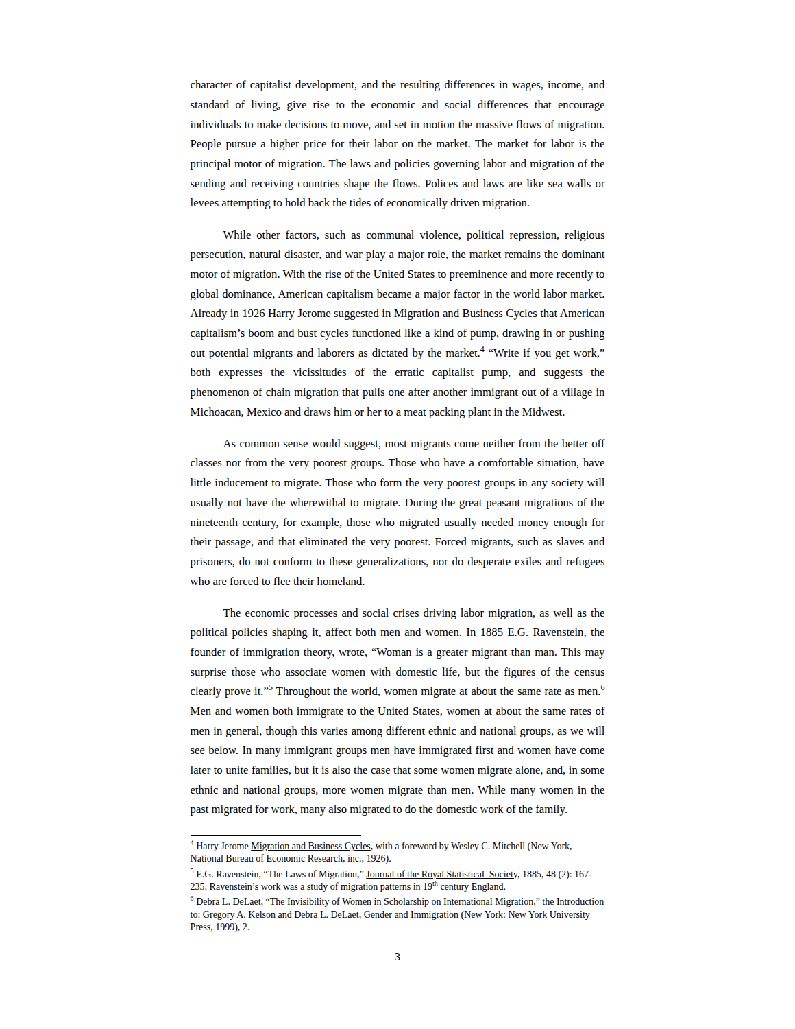character of capitalist development, and the resulting differences in wages, income, and standard of living, give rise to the economic and social differences that encourage individuals to make decisions to move, and set in motion the massive flows of migration. People pursue a higher price for their labor on the market. The market for labor is the principal motor of migration. The laws and policies governing labor and migration of the sending and receiving countries shape the flows. Polices and laws are like sea walls or levees attempting to hold back the tides of economically driven migration.
While other factors, such as communal violence, political repression, religious persecution, natural disaster, and war play a major role, the market remains the dominant motor of migration. With the rise of the United States to preeminence and more recently to global dominance, American capitalism became a major factor in the world labor market. Already in 1926 Harry Jerome suggested in Migration and Business Cycles that American capitalism’s boom and bust cycles functioned like a kind of pump, drawing in or pushing out potential migrants and laborers as dictated by the market.4 “Write if you get work,” both expresses the vicissitudes of the erratic capitalist pump, and suggests the phenomenon of chain migration that pulls one after another immigrant out of a village in Michoacan, Mexico and draws him or her to a meat packing plant in the Midwest.
As common sense would suggest, most migrants come neither from the better off classes nor from the very poorest groups. Those who have a comfortable situation, have little inducement to migrate. Those who form the very poorest groups in any society will usually not have the wherewithal to migrate. During the great peasant migrations of the nineteenth century, for example, those who migrated usually needed money enough for their passage, and that eliminated the very poorest. Forced migrants, such as slaves and prisoners, do not conform to these generalizations, nor do desperate exiles and refugees who are forced to flee their homeland.
The economic processes and social crises driving labor migration, as well as the political policies shaping it, affect both men and women. In 1885 E.G. Ravenstein, the founder of immigration theory, wrote, “Woman is a greater migrant than man. This may surprise those who associate women with domestic life, but the figures of the census clearly prove it.”5 Throughout the world, women migrate at about the same rate as men.6 Men and women both immigrate to the United States, women at about the same rates of men in general, though this varies among different ethnic and national groups, as we will see below. In many immigrant groups men have immigrated first and women have come later to unite families, but it is also the case that some women migrate alone, and, in some ethnic and national groups, more women migrate than men. While many women in the past migrated for work, many also migrated to do the domestic work of the family.
4 Harry Jerome Migration and Business Cycles, with a foreword by Wesley C. Mitchell (New York, National Bureau of Economic Research, inc., 1926).
5 E.G. Ravenstein, “The Laws of Migration,” Journal of the Royal Statistical Society, 1885, 48 (2): 167-235. Ravenstein’s work was a study of migration patterns in 19th century England.
6 Debra L. DeLaet, “The Invisibility of Women in Scholarship on International Migration,” the Introduction to: Gregory A. Kelson and Debra L. DeLaet, Gender and Immigration (New York: New York University Press, 1999), 2.
3